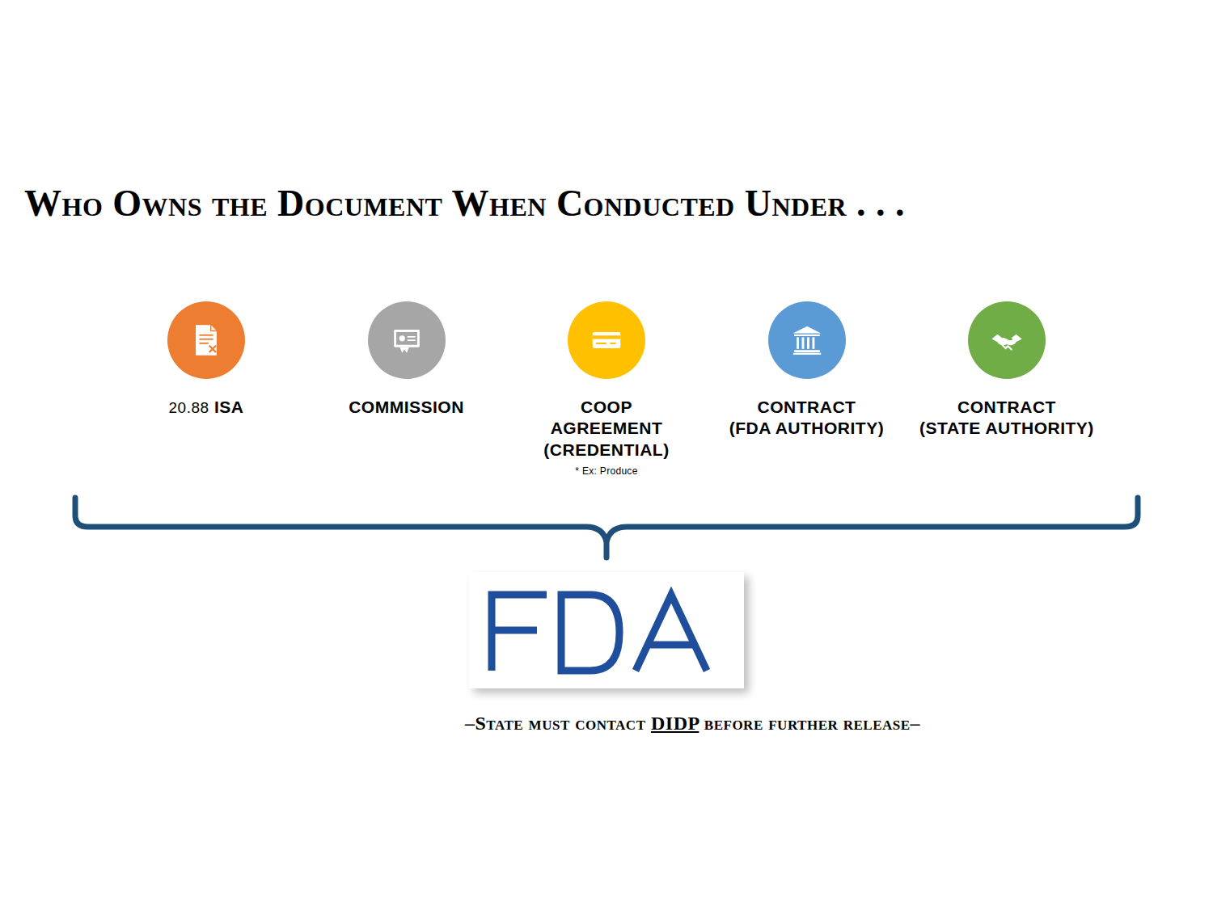Who Owns the Document When Conducted Under . . .
20.88 ISA
COMMISSION
COOP
AGREEMENT
(CREDENTIAL)
* Ex: Produce
CONTRACT
(FDA AUTHORITY)
CONTRACT
(STATE AUTHORITY)
–State must contact DIDP before further release–